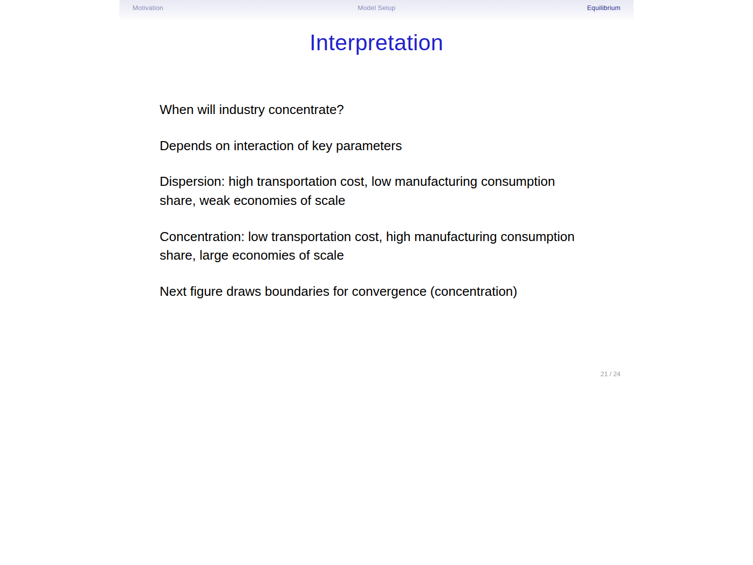Motivation Model Setup Equilibrium
Interpretation
When will industry concentrate?
Depends on interaction of key parameters
Dispersion: high transportation cost, low manufacturing consumption share, weak economies of scale
Concentration: low transportation cost, high manufacturing consumption share, large economies of scale
Next figure draws boundaries for convergence (concentration)
21 / 24